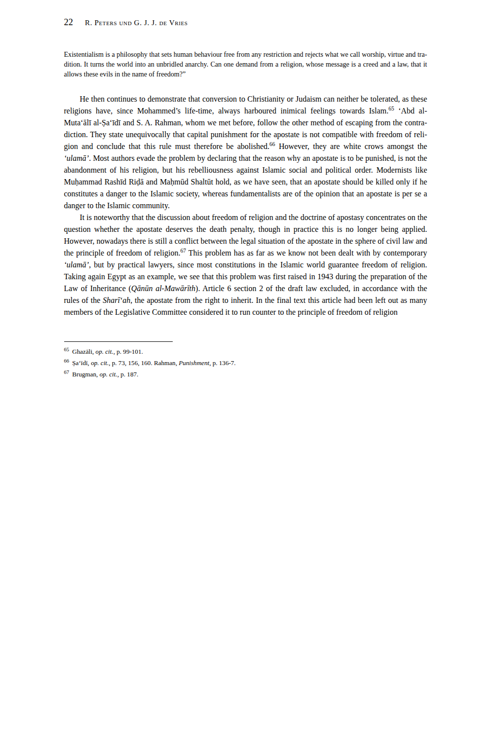22 R. Peters und G. J. J. de Vries
Existentialism is a philosophy that sets human behaviour free from any restriction and rejects what we call worship, virtue and tradition. It turns the world into an unbridled anarchy. Can one demand from a religion, whose message is a creed and a law, that it allows these evils in the name of freedom?”
He then continues to demonstrate that conversion to Christianity or Judaism can neither be tolerated, as these religions have, since Mohammed’s life-time, always harboured inimical feelings towards Islam.65 ‘Abd al-Muta‘ālī al-Ṣa‘īdī and S. A. Rahman, whom we met before, follow the other method of escaping from the contradiction. They state unequivocally that capital punishment for the apostate is not compatible with freedom of religion and conclude that this rule must therefore be abolished.66 However, they are white crows amongst the ‘ulamā’. Most authors evade the problem by declaring that the reason why an apostate is to be punished, is not the abandonment of his religion, but his rebelliousness against Islamic social and political order. Modernists like Muḥammad Rashīd Riḍā and Maḥmūd Shaltūt hold, as we have seen, that an apostate should be killed only if he constitutes a danger to the Islamic society, whereas fundamentalists are of the opinion that an apostate is per se a danger to the Islamic community.
It is noteworthy that the discussion about freedom of religion and the doctrine of apostasy concentrates on the question whether the apostate deserves the death penalty, though in practice this is no longer being applied. However, nowadays there is still a conflict between the legal situation of the apostate in the sphere of civil law and the principle of freedom of religion.67 This problem has as far as we know not been dealt with by contemporary ‘ulamā’, but by practical lawyers, since most constitutions in the Islamic world guarantee freedom of religion. Taking again Egypt as an example, we see that this problem was first raised in 1943 during the preparation of the Law of Inheritance (Qānūn al-Mawārīth). Article 6 section 2 of the draft law excluded, in accordance with the rules of the Sharī‘ah, the apostate from the right to inherit. In the final text this article had been left out as many members of the Legislative Committee considered it to run counter to the principle of freedom of religion
65 Ghazāli, op. cit., p. 99-101.
66 Ṣa‘īdī, op. cit., p. 73, 156, 160. Rahman, Punishment, p. 136-7.
67 Brugman, op. cit., p. 187.